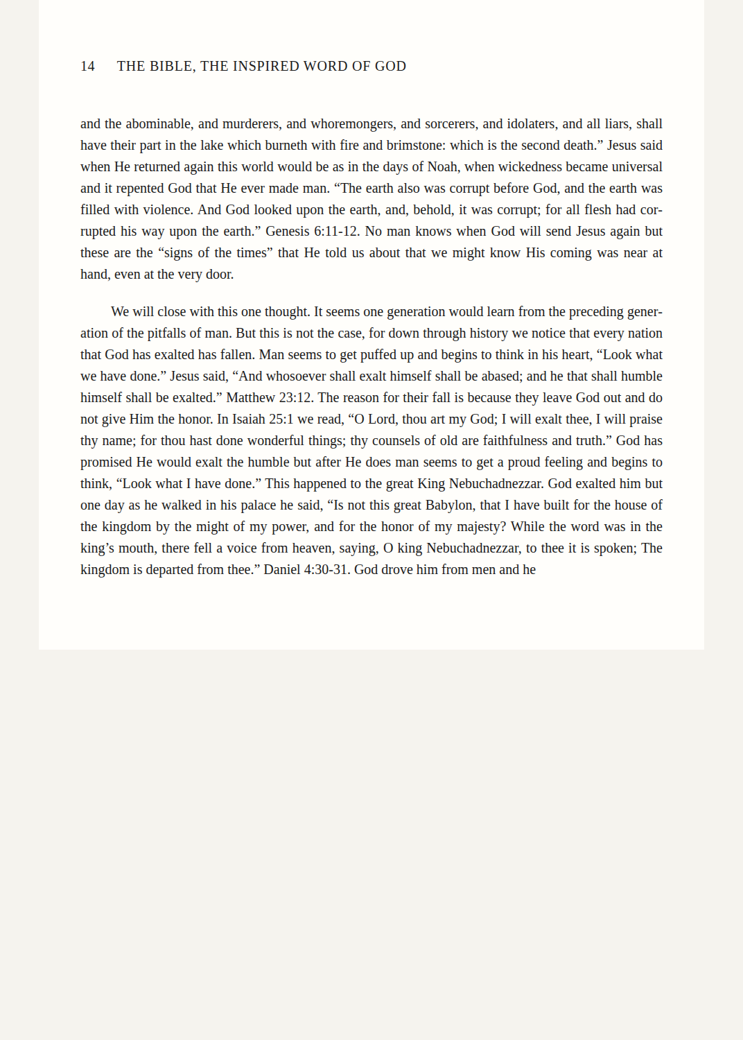14 The Bible, The Inspired Word of God
and the abominable, and murderers, and whoremongers, and sorcerers, and idolaters, and all liars, shall have their part in the lake which burneth with fire and brimstone: which is the second death.” Jesus said when He returned again this world would be as in the days of Noah, when wickedness became universal and it repented God that He ever made man. “The earth also was corrupt before God, and the earth was filled with violence. And God looked upon the earth, and, behold, it was corrupt; for all flesh had corrupted his way upon the earth.” Genesis 6:11-12. No man knows when God will send Jesus again but these are the “signs of the times” that He told us about that we might know His coming was near at hand, even at the very door.
We will close with this one thought. It seems one generation would learn from the preceding generation of the pitfalls of man. But this is not the case, for down through history we notice that every nation that God has exalted has fallen. Man seems to get puffed up and begins to think in his heart, “Look what we have done.” Jesus said, “And whosoever shall exalt himself shall be abased; and he that shall humble himself shall be exalted.” Matthew 23:12. The reason for their fall is because they leave God out and do not give Him the honor. In Isaiah 25:1 we read, “O Lord, thou art my God; I will exalt thee, I will praise thy name; for thou hast done wonderful things; thy counsels of old are faithfulness and truth.” God has promised He would exalt the humble but after He does man seems to get a proud feeling and begins to think, “Look what I have done.” This happened to the great King Nebuchadnezzar. God exalted him but one day as he walked in his palace he said, “Is not this great Babylon, that I have built for the house of the kingdom by the might of my power, and for the honor of my majesty? While the word was in the king’s mouth, there fell a voice from heaven, saying, O king Nebuchadnezzar, to thee it is spoken; The kingdom is departed from thee.” Daniel 4:30-31. God drove him from men and he